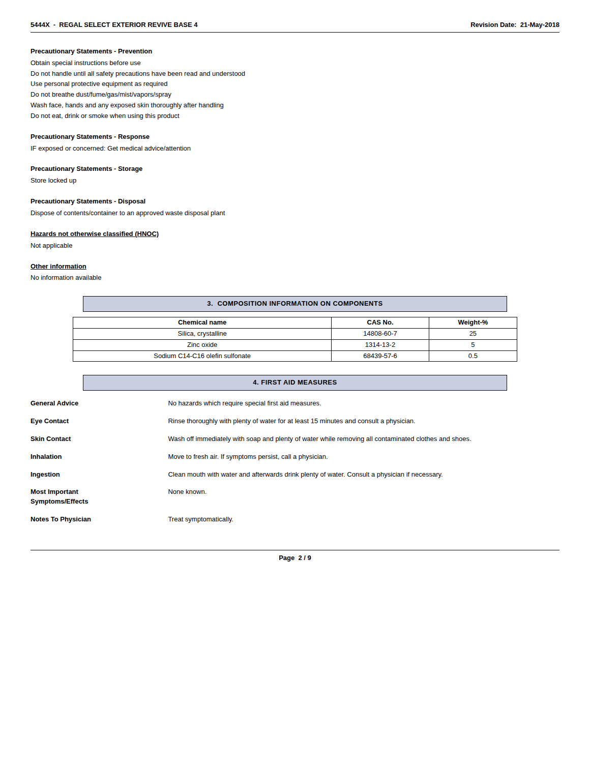5444X - REGAL SELECT EXTERIOR REVIVE BASE 4 Revision Date: 21-May-2018
Precautionary Statements - Prevention
Obtain special instructions before use
Do not handle until all safety precautions have been read and understood
Use personal protective equipment as required
Do not breathe dust/fume/gas/mist/vapors/spray
Wash face, hands and any exposed skin thoroughly after handling
Do not eat, drink or smoke when using this product
Precautionary Statements - Response
IF exposed or concerned: Get medical advice/attention
Precautionary Statements - Storage
Store locked up
Precautionary Statements - Disposal
Dispose of contents/container to an approved waste disposal plant
Hazards not otherwise classified (HNOC)
Not applicable
Other information
No information available
3. COMPOSITION INFORMATION ON COMPONENTS
| Chemical name | CAS No. | Weight-% |
| --- | --- | --- |
| Silica, crystalline | 14808-60-7 | 25 |
| Zinc oxide | 1314-13-2 | 5 |
| Sodium C14-C16 olefin sulfonate | 68439-57-6 | 0.5 |
4. FIRST AID MEASURES
| General Advice | No hazards which require special first aid measures. |
| Eye Contact | Rinse thoroughly with plenty of water for at least 15 minutes and consult a physician. |
| Skin Contact | Wash off immediately with soap and plenty of water while removing all contaminated clothes and shoes. |
| Inhalation | Move to fresh air. If symptoms persist, call a physician. |
| Ingestion | Clean mouth with water and afterwards drink plenty of water. Consult a physician if necessary. |
| Most Important Symptoms/Effects | None known. |
| Notes To Physician | Treat symptomatically. |
Page 2 / 9